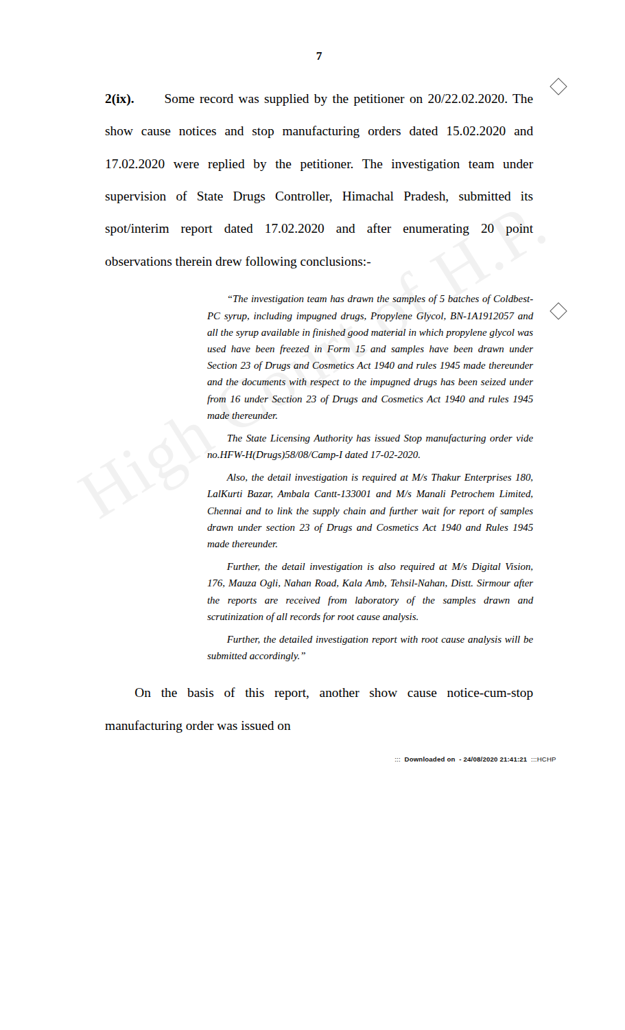High Court of H.P.
7
2(ix). Some record was supplied by the petitioner on 20/22.02.2020. The show cause notices and stop manufacturing orders dated 15.02.2020 and 17.02.2020 were replied by the petitioner. The investigation team under supervision of State Drugs Controller, Himachal Pradesh, submitted its spot/interim report dated 17.02.2020 and after enumerating 20 point observations therein drew following conclusions:-
“The investigation team has drawn the samples of 5 batches of Coldbest-PC syrup, including impugned drugs, Propylene Glycol, BN-1A1912057 and all the syrup available in finished good material in which propylene glycol was used have been freezed in Form 15 and samples have been drawn under Section 23 of Drugs and Cosmetics Act 1940 and rules 1945 made thereunder and the documents with respect to the impugned drugs has been seized under from 16 under Section 23 of Drugs and Cosmetics Act 1940 and rules 1945 made thereunder.
The State Licensing Authority has issued Stop manufacturing order vide no.HFW-H(Drugs)58/08/Camp-I dated 17-02-2020.
Also, the detail investigation is required at M/s Thakur Enterprises 180, LalKurti Bazar, Ambala Cantt-133001 and M/s Manali Petrochem Limited, Chennai and to link the supply chain and further wait for report of samples drawn under section 23 of Drugs and Cosmetics Act 1940 and Rules 1945 made thereunder.
Further, the detail investigation is also required at M/s Digital Vision, 176, Mauza Ogli, Nahan Road, Kala Amb, Tehsil-Nahan, Distt. Sirmour after the reports are received from laboratory of the samples drawn and scrutinization of all records for root cause analysis.
Further, the detailed investigation report with root cause analysis will be submitted accordingly.”
On the basis of this report, another show cause notice-cum-stop manufacturing order was issued on
::: Downloaded on - 24/08/2020 21:41:21 :::HCHP